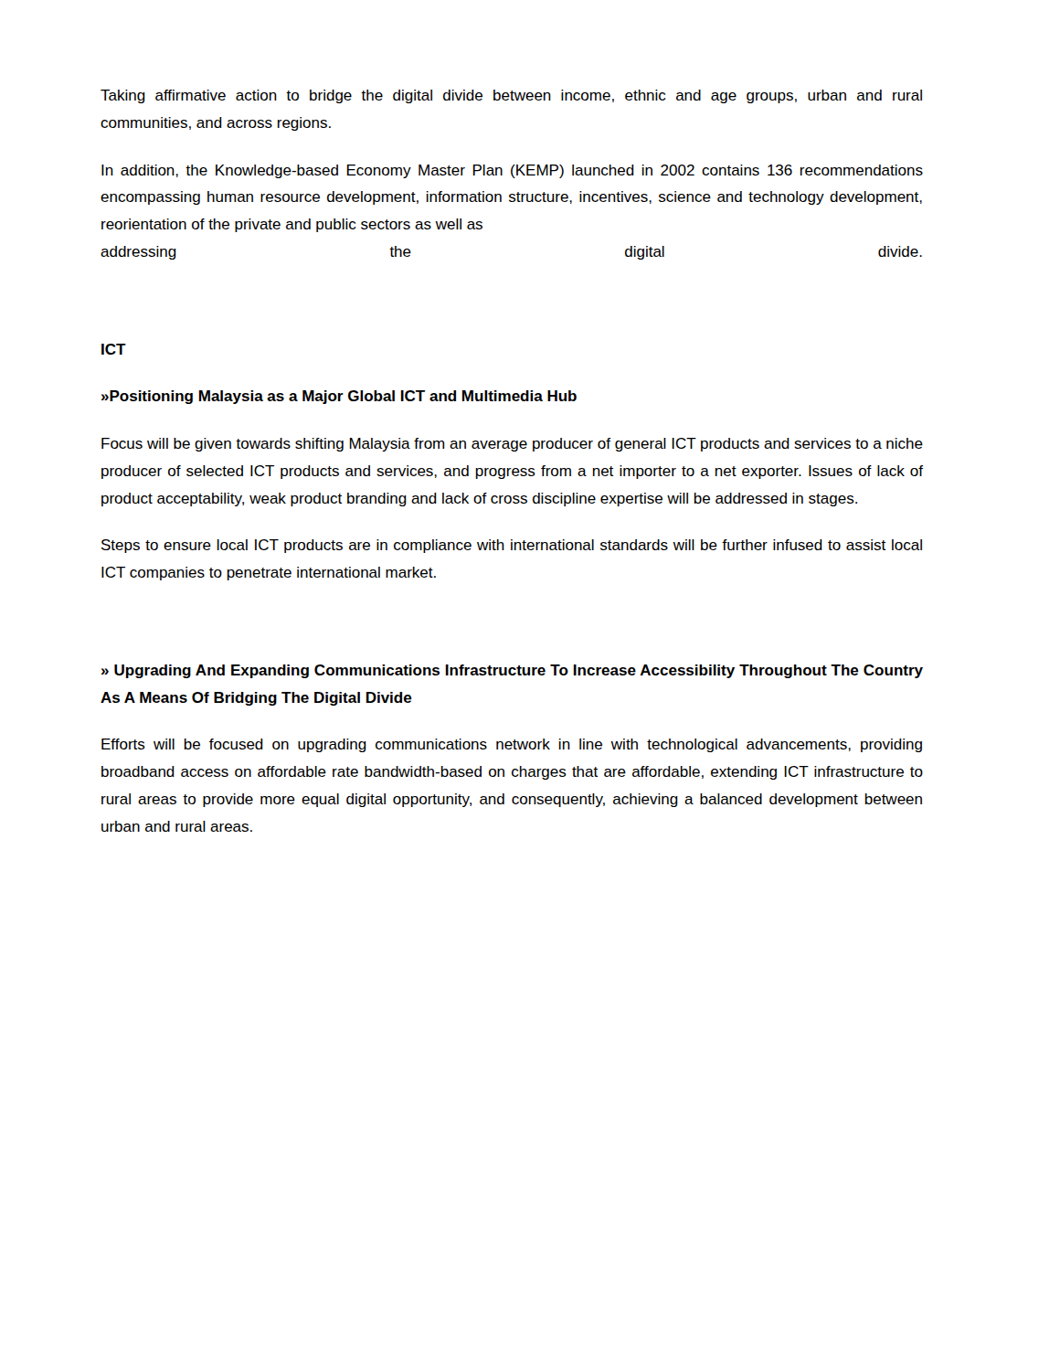Taking affirmative action to bridge the digital divide between income, ethnic and age groups, urban and rural communities, and across regions.
In addition, the Knowledge-based Economy Master Plan (KEMP) launched in 2002 contains 136 recommendations encompassing human resource development, information structure, incentives, science and technology development, reorientation of the private and public sectors as well as addressing the digital divide.
ICT
»Positioning Malaysia as a Major Global ICT and Multimedia Hub
Focus will be given towards shifting Malaysia from an average producer of general ICT products and services to a niche producer of selected ICT products and services, and progress from a net importer to a net exporter. Issues of lack of product acceptability, weak product branding and lack of cross discipline expertise will be addressed in stages.
Steps to ensure local ICT products are in compliance with international standards will be further infused to assist local ICT companies to penetrate international market.
» Upgrading And Expanding Communications Infrastructure To Increase Accessibility Throughout The Country As A Means Of Bridging The Digital Divide
Efforts will be focused on upgrading communications network in line with technological advancements, providing broadband access on affordable rate bandwidth-based on charges that are affordable, extending ICT infrastructure to rural areas to provide more equal digital opportunity, and consequently, achieving a balanced development between urban and rural areas.